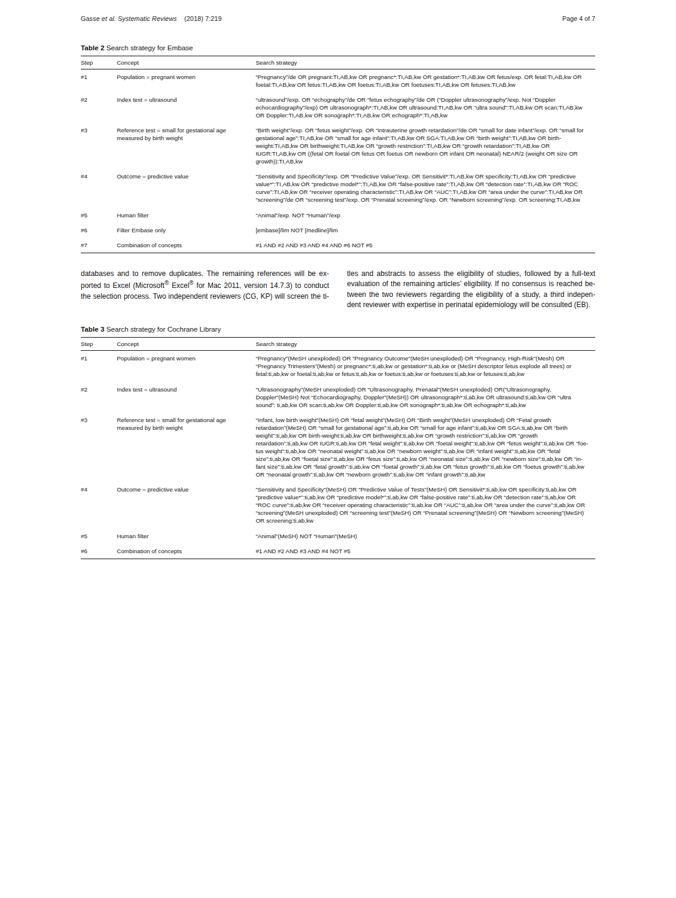Gasse et al. Systematic Reviews (2018) 7:219
Page 4 of 7
Table 2 Search strategy for Embase
| Step | Concept | Search strategy |
| --- | --- | --- |
| #1 | Population = pregnant women | “Pregnancy”/de OR pregnant:TI,AB,kw OR pregnanc*:TI,AB,kw OR gestation*:TI,AB,kw OR fetus/exp. OR fetal:TI,AB,kw OR foetal:TI,AB,kw OR fetus:TI,AB,kw OR foetus:TI,AB,kw OR foetuses:TI,AB,kw OR fetuses:TI,AB,kw |
| #2 | Index test = ultrasound | “ultrasound”/exp. OR “echography”/de OR “fetus echography”/de OR (“Doppler ultrasonography”/exp. Not “Doppler echocardiography”/exp) OR ultrasonograph*:TI,AB,kw OR ultrasound:TI,AB,kw OR “ultra sound”:TI,AB,kw OR scan:TI,AB,kw OR Doppler:TI,AB,kw OR sonograph*:TI,AB,kw OR echograph*:TI,AB,kw |
| #3 | Reference test = small for gestational age measured by birth weight | “Birth weight”/exp. OR “fetus weight”/exp. OR “intrauterine growth retardation”/de OR “small for date infant”/exp. OR “small for gestational age”:TI,AB,kw OR “small for age infant”:TI,AB,kw OR SGA:TI,AB,kw OR “birth weight”:TI,AB,kw OR birth-weight:TI,AB,kw OR birthweight:TI,AB,kw OR “growth restriction”:TI,AB,kw OR “growth retardation”:TI,AB,kw OR IUGR:TI,AB,kw OR ((fetal OR foetal OR fetus OR foetus OR newborn OR infant OR neonatal) NEAR/2 (weight OR size OR growth)):TI,AB,kw |
| #4 | Outcome = predictive value | “Sensitivity and Specificity”/exp. OR “Predictive Value”/exp. OR Sensitivit*:TI,AB,kw OR specificity:TI,AB,kw OR “predictive value*”:TI,AB,kw OR “predictive model*”:TI,AB,kw OR “false-positive rate”:TI,AB,kw OR “detection rate”:TI,AB,kw OR “ROC curve”:TI,AB,kw OR “receiver operating characteristic”:TI,AB,kw OR “AUC”:TI,AB,kw OR “area under the curve”:TI,AB,kw OR “screening”/de OR “screening test”/exp. OR “Prenatal screening”/exp. OR “Newborn screening”/exp. OR screening:TI,AB,kw |
| #5 | Human filter | “Animal”/exp. NOT “Human”/exp |
| #6 | Filter Embase only | [embase]/lim NOT [medline]/lim |
| #7 | Combination of concepts | #1 AND #2 AND #3 AND #4 AND #6 NOT #5 |
databases and to remove duplicates. The remaining references will be exported to Excel (Microsoft® Excel® for Mac 2011, version 14.7.3) to conduct the selection process. Two independent reviewers (CG, KP) will screen the titles and abstracts to assess the eligibility of studies, followed by a full-text evaluation of the remaining articles’ eligibility. If no consensus is reached between the two reviewers regarding the eligibility of a study, a third independent reviewer with expertise in perinatal epidemiology will be consulted (EB).
Table 3 Search strategy for Cochrane Library
| Step | Concept | Search strategy |
| --- | --- | --- |
| #1 | Population = pregnant women | “Pregnancy”(MeSH unexploded) OR “Pregnancy Outcome”(MeSH unexploded) OR “Pregnancy, High-Risk”(Mesh) OR “Pregnancy Trimesters”(Mesh) or pregnanc*:ti,ab,kw or gestation*:ti,ab,kw or (MeSH descriptor fetus explode all trees) or fetal:ti,ab,kw or foetal:ti,ab,kw or fetus:ti,ab,kw or foetus:ti,ab,kw or foetuses:ti,ab,kw or fetuses:ti,ab,kw |
| #2 | Index test = ultrasound | “Ultrasonography”(MeSH unexploded) OR “Ultrasonography, Prenatal”(MeSH unexploded) OR(“Ultrasonography, Doppler”(MeSH) Not “Echocardiography, Doppler”(MeSH)) OR ultrasonograph*:ti,ab,kw OR ultrasound:ti,ab,kw OR “ultra sound”: ti,ab,kw OR scan:ti,ab,kw OR Doppler:ti,ab,kw OR sonograph*:ti,ab,kw OR echograph*:ti,ab,kw |
| #3 | Reference test = small for gestational age measured by birth weight | “Infant, low birth weight”(MeSH) OR “fetal weight”(MeSH) OR “Birth weight”(MeSH unexploded) OR “Fetal growth retardation”(MeSH) OR “small for gestational age”:ti,ab,kw OR “small for age infant”:ti,ab,kw OR SGA:ti,ab,kw OR “birth weight”:ti,ab,kw OR birth-weight:ti,ab,kw OR birthweight:ti,ab,kw OR “growth restriction”:ti,ab,kw OR “growth retardation”:ti,ab,kw OR IUGR:ti,ab,kw OR “fetal weight”:ti,ab,kw OR “foetal weight”:ti,ab,kw OR “fetus weight”:ti,ab,kw OR “foetus weight”:ti,ab,kw OR “neonatal weight”:ti,ab,kw OR “newborn weight”:ti,ab,kw OR “infant weight”:ti,ab,kw OR “fetal size”:ti,ab,kw OR “foetal size”:ti,ab,kw OR “fetus size”:ti,ab,kw OR “neonatal size”:ti,ab,kw OR “newborn size”:ti,ab,kw OR “infant size”:ti,ab,kw OR “fetal growth”:ti,ab,kw OR “foetal growth”:ti,ab,kw OR “fetus growth”:ti,ab,kw OR “foetus growth”:ti,ab,kw OR “neonatal growth”:ti,ab,kw OR “newborn growth”:ti,ab,kw OR “infant growth”:ti,ab,kw |
| #4 | Outcome = predictive value | “Sensitivity and Specificity”(MeSH) OR “Predictive Value of Tests”(MeSH) OR Sensitivit*:ti,ab,kw OR specificity:ti,ab,kw OR “predictive value*”:ti,ab,kw OR “predictive model*”:ti,ab,kw OR “false-positive rate”:ti,ab,kw OR “detection rate”:ti,ab,kw OR “ROC curve”:ti,ab,kw OR “receiver operating characteristic”:ti,ab,kw OR “AUC”:ti,ab,kw OR “area under the curve”:ti,ab,kw OR “screening”(MeSH unexploded) OR “screening test”(MeSH) OR “Prenatal screening”(MeSH) OR “Newborn screening”(MeSH) OR screening:ti,ab,kw |
| #5 | Human filter | “Animal”(MeSH) NOT “Human”(MeSH) |
| #6 | Combination of concepts | #1 AND #2 AND #3 AND #4 NOT #5 |